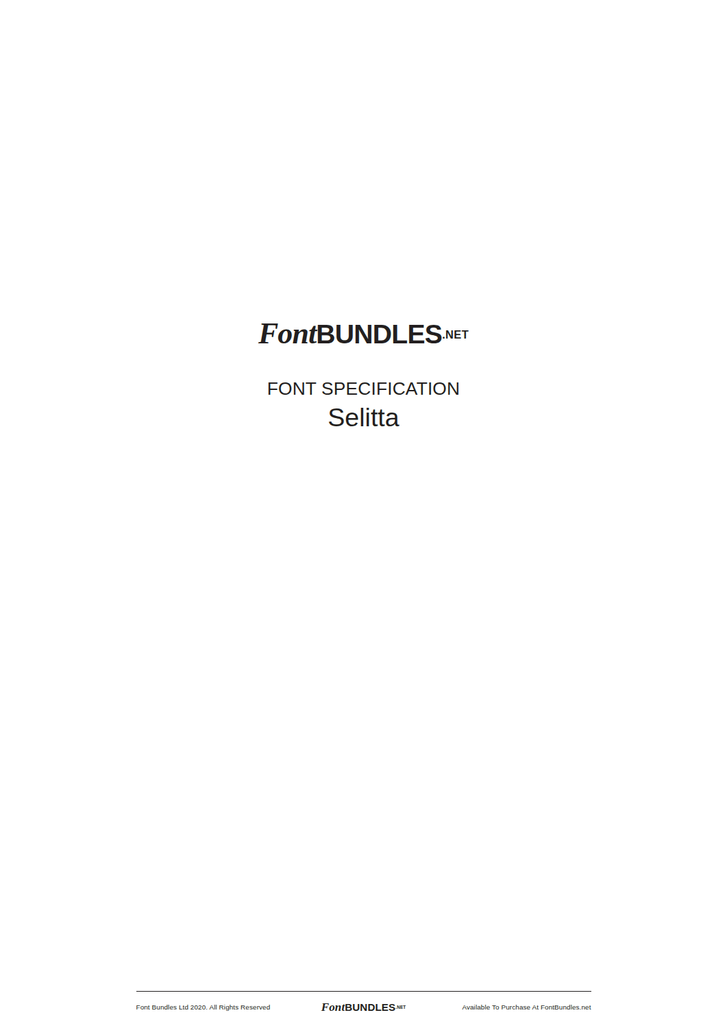Font BUNDLES.NET
FONT SPECIFICATION
Selitta
Font Bundles Ltd 2020. All Rights Reserved
Font BUNDLES.NET
Available To Purchase At FontBundles.net